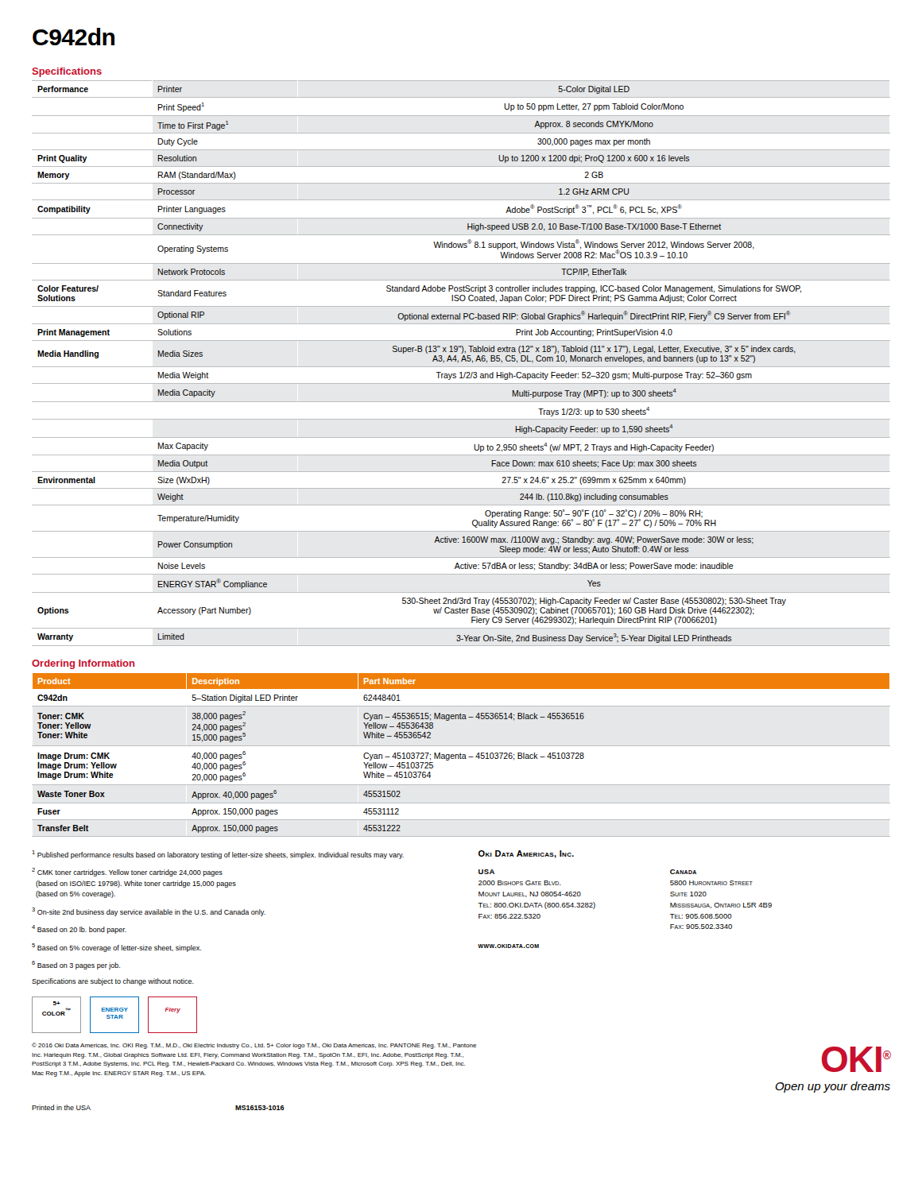C942dn
Specifications
| Performance | Printer | 5-Color Digital LED |
| | Print Speed 1 | Up to 50 ppm Letter, 27 ppm Tabloid Color/Mono |
| | Time to First Page 1 | Approx. 8 seconds CMYK/Mono |
| | Duty Cycle | 300,000 pages max per month |
| Print Quality | Resolution | Up to 1200 x 1200 dpi; ProQ 1200 x 600 x 16 levels |
| Memory | RAM (Standard/Max) | 2 GB |
| | Processor | 1.2 GHz ARM CPU |
| Compatibility | Printer Languages | Adobe ® PostScript ® 3 ™ , PCL ® 6, PCL 5c, XPS ® |
| | Connectivity | High-speed USB 2.0, 10 Base-T/100 Base-TX/1000 Base-T Ethernet |
| | Operating Systems | Windows ® 8.1 support, Windows Vista ® , Windows Server 2012, Windows Server 2008, Windows Server 2008 R2: Mac ® OS 10.3.9 – 10.10 |
| | Network Protocols | TCP/IP, EtherTalk |
| Color Features/ Solutions | Standard Features | Standard Adobe PostScript 3 controller includes trapping, ICC-based Color Management, Simulations for SWOP, ISO Coated, Japan Color; PDF Direct Print; PS Gamma Adjust; Color Correct |
| | Optional RIP | Optional external PC-based RIP: Global Graphics ® Harlequin ® DirectPrint RIP, Fiery ® C9 Server from EFI ® |
| Print Management | Solutions | Print Job Accounting; PrintSuperVision 4.0 |
| Media Handling | Media Sizes | Super-B (13" x 19"), Tabloid extra (12" x 18"), Tabloid (11" x 17"), Legal, Letter, Executive, 3" x 5" index cards, A3, A4, A5, A6, B5, C5, DL, Com 10, Monarch envelopes, and banners (up to 13" x 52") |
| | Media Weight | Trays 1/2/3 and High-Capacity Feeder: 52–320 gsm; Multi-purpose Tray: 52–360 gsm |
| | Media Capacity | Multi-purpose Tray (MPT): up to 300 sheets 4 |
| | | Trays 1/2/3: up to 530 sheets 4 |
| | | High-Capacity Feeder: up to 1,590 sheets 4 |
| | Max Capacity | Up to 2,950 sheets 4 (w/ MPT, 2 Trays and High-Capacity Feeder) |
| | Media Output | Face Down: max 610 sheets; Face Up: max 300 sheets |
| Environmental | Size (WxDxH) | 27.5" x 24.6" x 25.2" (699mm x 625mm x 640mm) |
| | Weight | 244 lb. (110.8kg) including consumables |
| | Temperature/Humidity | Operating Range: 50˚– 90˚F (10˚ – 32˚C) / 20% – 80% RH; Quality Assured Range: 66˚ – 80˚ F (17˚ – 27˚ C) / 50% – 70% RH |
| | Power Consumption | Active: 1600W max. /1100W avg.; Standby: avg. 40W; PowerSave mode: 30W or less; Sleep mode: 4W or less; Auto Shutoff: 0.4W or less |
| | Noise Levels | Active: 57dBA or less; Standby: 34dBA or less; PowerSave mode: inaudible |
| | ENERGY STAR ® Compliance | Yes |
| Options | Accessory (Part Number) | 530-Sheet 2nd/3rd Tray (45530702); High-Capacity Feeder w/ Caster Base (45530802); 530-Sheet Tray w/ Caster Base (45530902); Cabinet (70065701); 160 GB Hard Disk Drive (44622302); Fiery C9 Server (46299302); Harlequin DirectPrint RIP (70066201) |
| Warranty | Limited | 3-Year On-Site, 2nd Business Day Service 3 ; 5-Year Digital LED Printheads |
Ordering Information
| Product | Description | Part Number |
| --- | --- | --- |
| C942dn | 5–Station Digital LED Printer | 62448401 |
| Toner: CMK Toner: Yellow Toner: White | 38,000 pages 2 24,000 pages 2 15,000 pages 5 | Cyan – 45536515; Magenta – 45536514; Black – 45536516 Yellow – 45536438 White – 45536542 |
| Image Drum: CMK Image Drum: Yellow Image Drum: White | 40,000 pages 6 40,000 pages 6 20,000 pages 6 | Cyan – 45103727; Magenta – 45103726; Black – 45103728 Yellow – 45103725 White – 45103764 |
| Waste Toner Box | Approx. 40,000 pages 6 | 45531502 |
| Fuser | Approx. 150,000 pages | 45531112 |
| Transfer Belt | Approx. 150,000 pages | 45531222 |
1 Published performance results based on laboratory testing of letter-size sheets, simplex. Individual results may vary.
2 CMK toner cartridges. Yellow toner cartridge 24,000 pages
(based on ISO/IEC 19798). White toner cartridge 15,000 pages
(based on 5% coverage).
3 On-site 2nd business day service available in the U.S. and Canada only.
4 Based on 20 lb. bond paper.
5 Based on 5% coverage of letter-size sheet, simplex.
6 Based on 3 pages per job.
Specifications are subject to change without notice.
Oki Data Americas, Inc.
USA
2000 Bishops Gate Blvd.
Mount Laurel, NJ 08054-4620
Tel: 800.OKI.DATA (800.654.3282)
Fax: 856.222.5320
Canada
5800 Hurontario Street
Suite 1020
Mississauga, Ontario L5R 4B9
Tel: 905.608.5000
Fax: 905.502.3340
www.okidata.com
5+
COLOR™
ENERGY
STAR
Fiery
© 2016 Oki Data Americas, Inc. OKI Reg. T.M., M.D., Oki Electric Industry Co., Ltd. 5+ Color logo T.M., Oki Data Americas, Inc. PANTONE Reg. T.M., Pantone Inc. Harlequin Reg. T.M., Global Graphics Software Ltd. EFI, Fiery, Command WorkStation Reg. T.M., SpotOn T.M., EFI, Inc. Adobe, PostScript Reg. T.M., PostScript 3 T.M., Adobe Systems, Inc. PCL Reg. T.M., Hewlett-Packard Co. Windows, Windows Vista Reg. T.M., Microsoft Corp. XPS Reg. T.M., Dell, Inc. Mac Reg T.M., Apple Inc. ENERGY STAR Reg. T.M., US EPA.
OKI®
Open up your dreams
Printed in the USA MS16153-1016